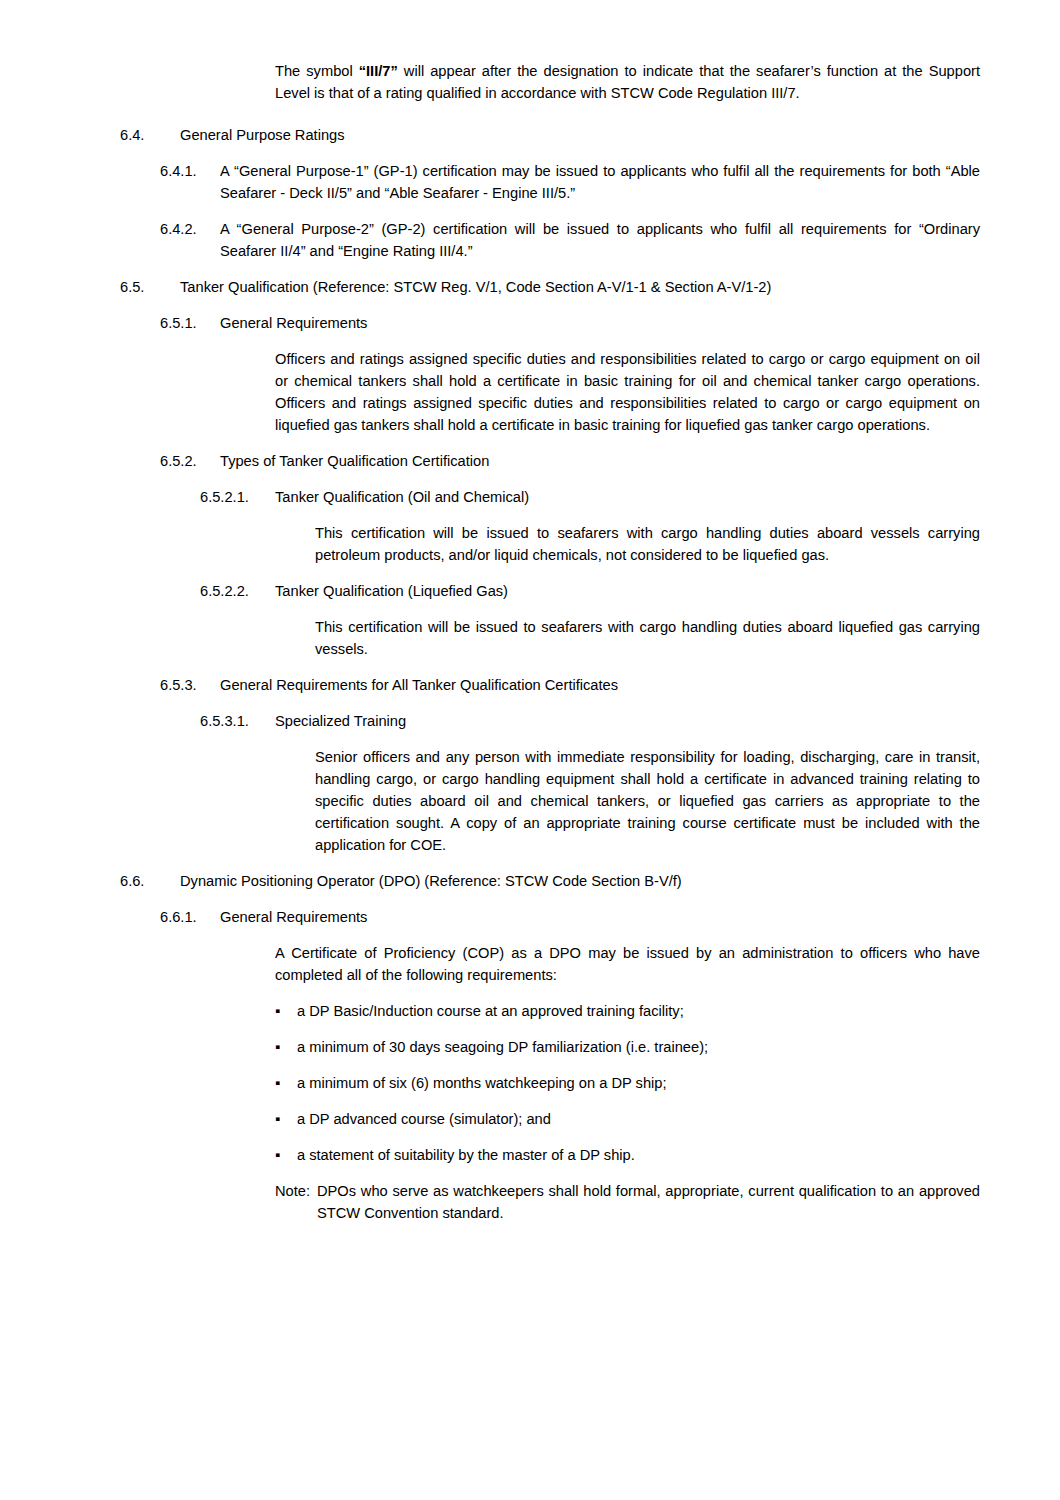The symbol “III/7” will appear after the designation to indicate that the seafarer’s function at the Support Level is that of a rating qualified in accordance with STCW Code Regulation III/7.
6.4.
General Purpose Ratings
6.4.1.
A “General Purpose-1” (GP-1) certification may be issued to applicants who fulfil all the requirements for both “Able Seafarer - Deck II/5” and “Able Seafarer - Engine III/5.”
6.4.2.
A “General Purpose-2” (GP-2) certification will be issued to applicants who fulfil all requirements for “Ordinary Seafarer II/4” and “Engine Rating III/4.”
6.5.
Tanker Qualification (Reference: STCW Reg. V/1, Code Section A-V/1-1 & Section A-V/1-2)
6.5.1.
General Requirements
Officers and ratings assigned specific duties and responsibilities related to cargo or cargo equipment on oil or chemical tankers shall hold a certificate in basic training for oil and chemical tanker cargo operations. Officers and ratings assigned specific duties and responsibilities related to cargo or cargo equipment on liquefied gas tankers shall hold a certificate in basic training for liquefied gas tanker cargo operations.
6.5.2.
Types of Tanker Qualification Certification
6.5.2.1.
Tanker Qualification (Oil and Chemical)
This certification will be issued to seafarers with cargo handling duties aboard vessels carrying petroleum products, and/or liquid chemicals, not considered to be liquefied gas.
6.5.2.2.
Tanker Qualification (Liquefied Gas)
This certification will be issued to seafarers with cargo handling duties aboard liquefied gas carrying vessels.
6.5.3.
General Requirements for All Tanker Qualification Certificates
6.5.3.1.
Specialized Training
Senior officers and any person with immediate responsibility for loading, discharging, care in transit, handling cargo, or cargo handling equipment shall hold a certificate in advanced training relating to specific duties aboard oil and chemical tankers, or liquefied gas carriers as appropriate to the certification sought. A copy of an appropriate training course certificate must be included with the application for COE.
6.6.
Dynamic Positioning Operator (DPO) (Reference: STCW Code Section B-V/f)
6.6.1.
General Requirements
A Certificate of Proficiency (COP) as a DPO may be issued by an administration to officers who have completed all of the following requirements:
a DP Basic/Induction course at an approved training facility;
a minimum of 30 days seagoing DP familiarization (i.e. trainee);
a minimum of six (6) months watchkeeping on a DP ship;
a DP advanced course (simulator); and
a statement of suitability by the master of a DP ship.
Note:
DPOs who serve as watchkeepers shall hold formal, appropriate, current qualification to an approved STCW Convention standard.